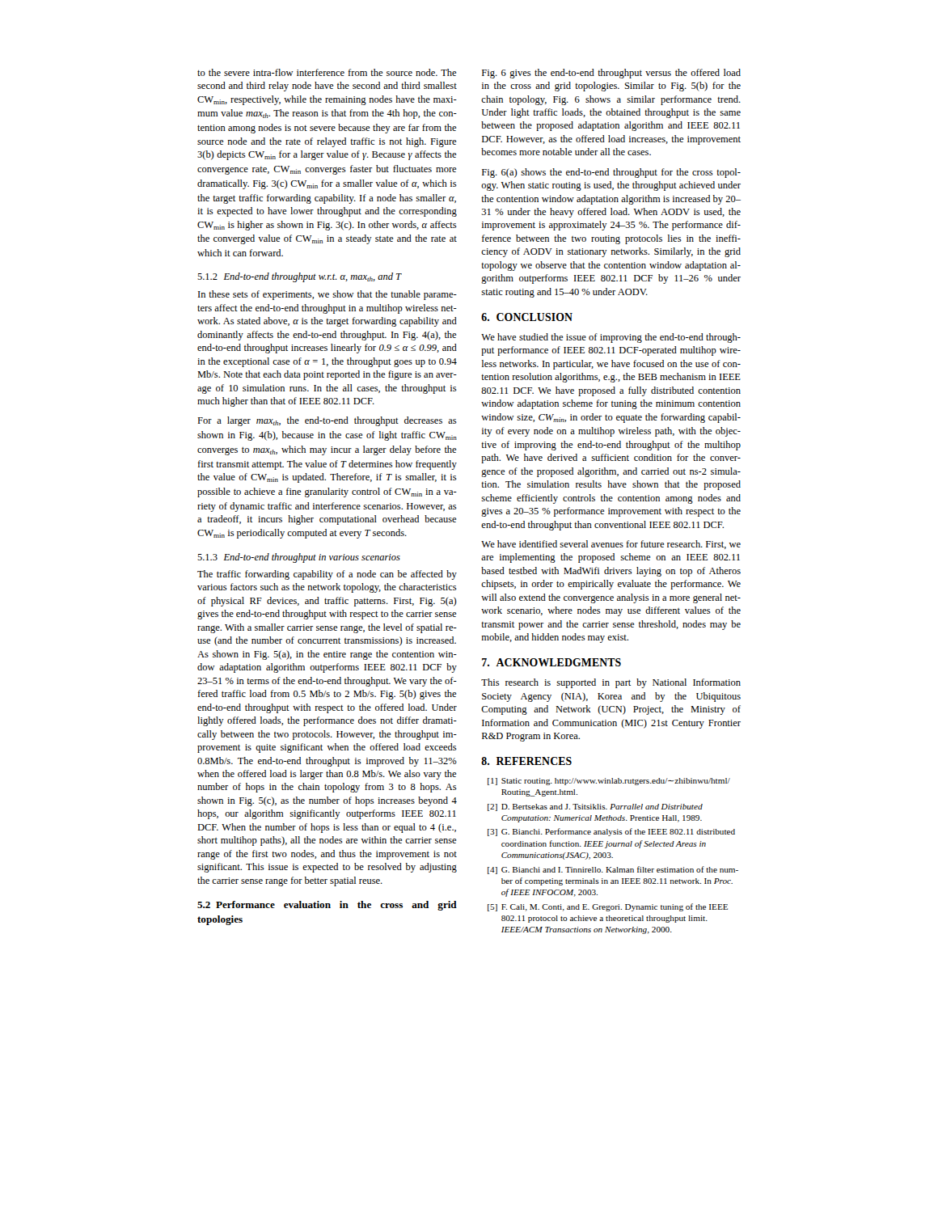to the severe intra-flow interference from the source node. The second and third relay node have the second and third smallest CWmin, respectively, while the remaining nodes have the maximum value maxth. The reason is that from the 4th hop, the contention among nodes is not severe because they are far from the source node and the rate of relayed traffic is not high. Figure 3(b) depicts CWmin for a larger value of γ. Because γ affects the convergence rate, CWmin converges faster but fluctuates more dramatically. Fig. 3(c) CWmin for a smaller value of α, which is the target traffic forwarding capability. If a node has smaller α, it is expected to have lower throughput and the corresponding CWmin is higher as shown in Fig. 3(c). In other words, α affects the converged value of CWmin in a steady state and the rate at which it can forward.
5.1.2 End-to-end throughput w.r.t. α, maxth, and T
In these sets of experiments, we show that the tunable parameters affect the end-to-end throughput in a multihop wireless network. As stated above, α is the target forwarding capability and dominantly affects the end-to-end throughput. In Fig. 4(a), the end-to-end throughput increases linearly for 0.9 ≤ α ≤ 0.99, and in the exceptional case of α = 1, the throughput goes up to 0.94 Mb/s. Note that each data point reported in the figure is an average of 10 simulation runs. In the all cases, the throughput is much higher than that of IEEE 802.11 DCF.
For a larger maxth, the end-to-end throughput decreases as shown in Fig. 4(b), because in the case of light traffic CWmin converges to maxth, which may incur a larger delay before the first transmit attempt. The value of T determines how frequently the value of CWmin is updated. Therefore, if T is smaller, it is possible to achieve a fine granularity control of CWmin in a variety of dynamic traffic and interference scenarios. However, as a tradeoff, it incurs higher computational overhead because CWmin is periodically computed at every T seconds.
5.1.3 End-to-end throughput in various scenarios
The traffic forwarding capability of a node can be affected by various factors such as the network topology, the characteristics of physical RF devices, and traffic patterns. First, Fig. 5(a) gives the end-to-end throughput with respect to the carrier sense range. With a smaller carrier sense range, the level of spatial reuse (and the number of concurrent transmissions) is increased. As shown in Fig. 5(a), in the entire range the contention window adaptation algorithm outperforms IEEE 802.11 DCF by 23–51 % in terms of the end-to-end throughput. We vary the offered traffic load from 0.5 Mb/s to 2 Mb/s. Fig. 5(b) gives the end-to-end throughput with respect to the offered load. Under lightly offered loads, the performance does not differ dramatically between the two protocols. However, the throughput improvement is quite significant when the offered load exceeds 0.8Mb/s. The end-to-end throughput is improved by 11–32% when the offered load is larger than 0.8 Mb/s. We also vary the number of hops in the chain topology from 3 to 8 hops. As shown in Fig. 5(c), as the number of hops increases beyond 4 hops, our algorithm significantly outperforms IEEE 802.11 DCF. When the number of hops is less than or equal to 4 (i.e., short multihop paths), all the nodes are within the carrier sense range of the first two nodes, and thus the improvement is not significant. This issue is expected to be resolved by adjusting the carrier sense range for better spatial reuse.
5.2 Performance evaluation in the cross and grid topologies
Fig. 6 gives the end-to-end throughput versus the offered load in the cross and grid topologies. Similar to Fig. 5(b) for the chain topology, Fig. 6 shows a similar performance trend. Under light traffic loads, the obtained throughput is the same between the proposed adaptation algorithm and IEEE 802.11 DCF. However, as the offered load increases, the improvement becomes more notable under all the cases.
Fig. 6(a) shows the end-to-end throughput for the cross topology. When static routing is used, the throughput achieved under the contention window adaptation algorithm is increased by 20–31 % under the heavy offered load. When AODV is used, the improvement is approximately 24–35 %. The performance difference between the two routing protocols lies in the inefficiency of AODV in stationary networks. Similarly, in the grid topology we observe that the contention window adaptation algorithm outperforms IEEE 802.11 DCF by 11–26 % under static routing and 15–40 % under AODV.
6. CONCLUSION
We have studied the issue of improving the end-to-end throughput performance of IEEE 802.11 DCF-operated multihop wireless networks. In particular, we have focused on the use of contention resolution algorithms, e.g., the BEB mechanism in IEEE 802.11 DCF. We have proposed a fully distributed contention window adaptation scheme for tuning the minimum contention window size, CWmin, in order to equate the forwarding capability of every node on a multihop wireless path, with the objective of improving the end-to-end throughput of the multihop path. We have derived a sufficient condition for the convergence of the proposed algorithm, and carried out ns-2 simulation. The simulation results have shown that the proposed scheme efficiently controls the contention among nodes and gives a 20–35 % performance improvement with respect to the end-to-end throughput than conventional IEEE 802.11 DCF.
We have identified several avenues for future research. First, we are implementing the proposed scheme on an IEEE 802.11 based testbed with MadWifi drivers laying on top of Atheros chipsets, in order to empirically evaluate the performance. We will also extend the convergence analysis in a more general network scenario, where nodes may use different values of the transmit power and the carrier sense threshold, nodes may be mobile, and hidden nodes may exist.
7. ACKNOWLEDGMENTS
This research is supported in part by National Information Society Agency (NIA), Korea and by the Ubiquitous Computing and Network (UCN) Project, the Ministry of Information and Communication (MIC) 21st Century Frontier R&D Program in Korea.
8. REFERENCES
Static routing. http://www.winlab.rutgers.edu/∼zhibinwu/html/ Routing_Agent.html.
D. Bertsekas and J. Tsitsiklis. Parrallel and Distributed Computation: Numerical Methods. Prentice Hall, 1989.
G. Bianchi. Performance analysis of the IEEE 802.11 distributed coordination function. IEEE journal of Selected Areas in Communications(JSAC), 2003.
G. Bianchi and I. Tinnirello. Kalman filter estimation of the number of competing terminals in an IEEE 802.11 network. In Proc. of IEEE INFOCOM, 2003.
F. Cali, M. Conti, and E. Gregori. Dynamic tuning of the IEEE 802.11 protocol to achieve a theoretical throughput limit. IEEE/ACM Transactions on Networking, 2000.